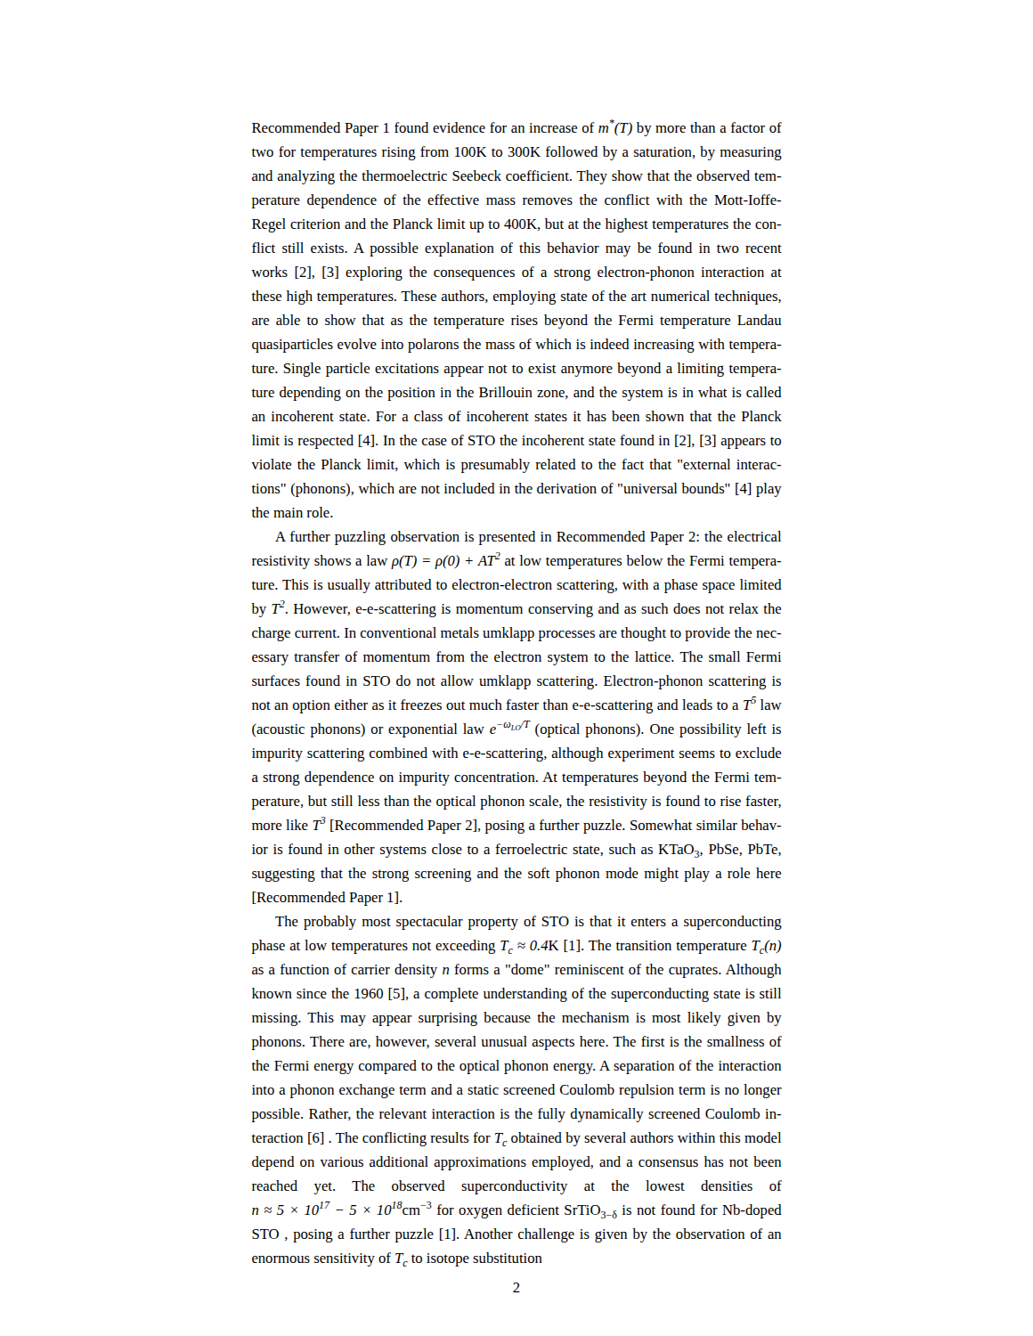Recommended Paper 1 found evidence for an increase of m*(T) by more than a factor of two for temperatures rising from 100K to 300K followed by a saturation, by measuring and analyzing the thermoelectric Seebeck coefficient. They show that the observed temperature dependence of the effective mass removes the conflict with the Mott-Ioffe-Regel criterion and the Planck limit up to 400K, but at the highest temperatures the conflict still exists. A possible explanation of this behavior may be found in two recent works [2], [3] exploring the consequences of a strong electron-phonon interaction at these high temperatures. These authors, employing state of the art numerical techniques, are able to show that as the temperature rises beyond the Fermi temperature Landau quasiparticles evolve into polarons the mass of which is indeed increasing with temperature. Single particle excitations appear not to exist anymore beyond a limiting temperature depending on the position in the Brillouin zone, and the system is in what is called an incoherent state. For a class of incoherent states it has been shown that the Planck limit is respected [4]. In the case of STO the incoherent state found in [2], [3] appears to violate the Planck limit, which is presumably related to the fact that "external interactions" (phonons), which are not included in the derivation of "universal bounds" [4] play the main role.
A further puzzling observation is presented in Recommended Paper 2: the electrical resistivity shows a law ρ(T) = ρ(0) + AT2 at low temperatures below the Fermi temperature. This is usually attributed to electron-electron scattering, with a phase space limited by T2. However, e-e-scattering is momentum conserving and as such does not relax the charge current. In conventional metals umklapp processes are thought to provide the necessary transfer of momentum from the electron system to the lattice. The small Fermi surfaces found in STO do not allow umklapp scattering. Electron-phonon scattering is not an option either as it freezes out much faster than e-e-scattering and leads to a T5 law (acoustic phonons) or exponential law e−ωLO/T (optical phonons). One possibility left is impurity scattering combined with e-e-scattering, although experiment seems to exclude a strong dependence on impurity concentration. At temperatures beyond the Fermi temperature, but still less than the optical phonon scale, the resistivity is found to rise faster, more like T3 [Recommended Paper 2], posing a further puzzle. Somewhat similar behavior is found in other systems close to a ferroelectric state, such as KTaO3, PbSe, PbTe, suggesting that the strong screening and the soft phonon mode might play a role here [Recommended Paper 1].
The probably most spectacular property of STO is that it enters a superconducting phase at low temperatures not exceeding Tc ≈ 0.4 K [1]. The transition temperature Tc(n) as a function of carrier density n forms a "dome" reminiscent of the cuprates. Although known since the 1960 [5], a complete understanding of the superconducting state is still missing. This may appear surprising because the mechanism is most likely given by phonons. There are, however, several unusual aspects here. The first is the smallness of the Fermi energy compared to the optical phonon energy. A separation of the interaction into a phonon exchange term and a static screened Coulomb repulsion term is no longer possible. Rather, the relevant interaction is the fully dynamically screened Coulomb interaction [6] . The conflicting results for Tc obtained by several authors within this model depend on various additional approximations employed, and a consensus has not been reached yet. The observed superconductivity at the lowest densities of n ≈ 5 × 1017 − 5 × 1018cm−3 for oxygen deficient SrTiO3−δ is not found for Nb-doped STO , posing a further puzzle [1]. Another challenge is given by the observation of an enormous sensitivity of Tc to isotope substitution
2